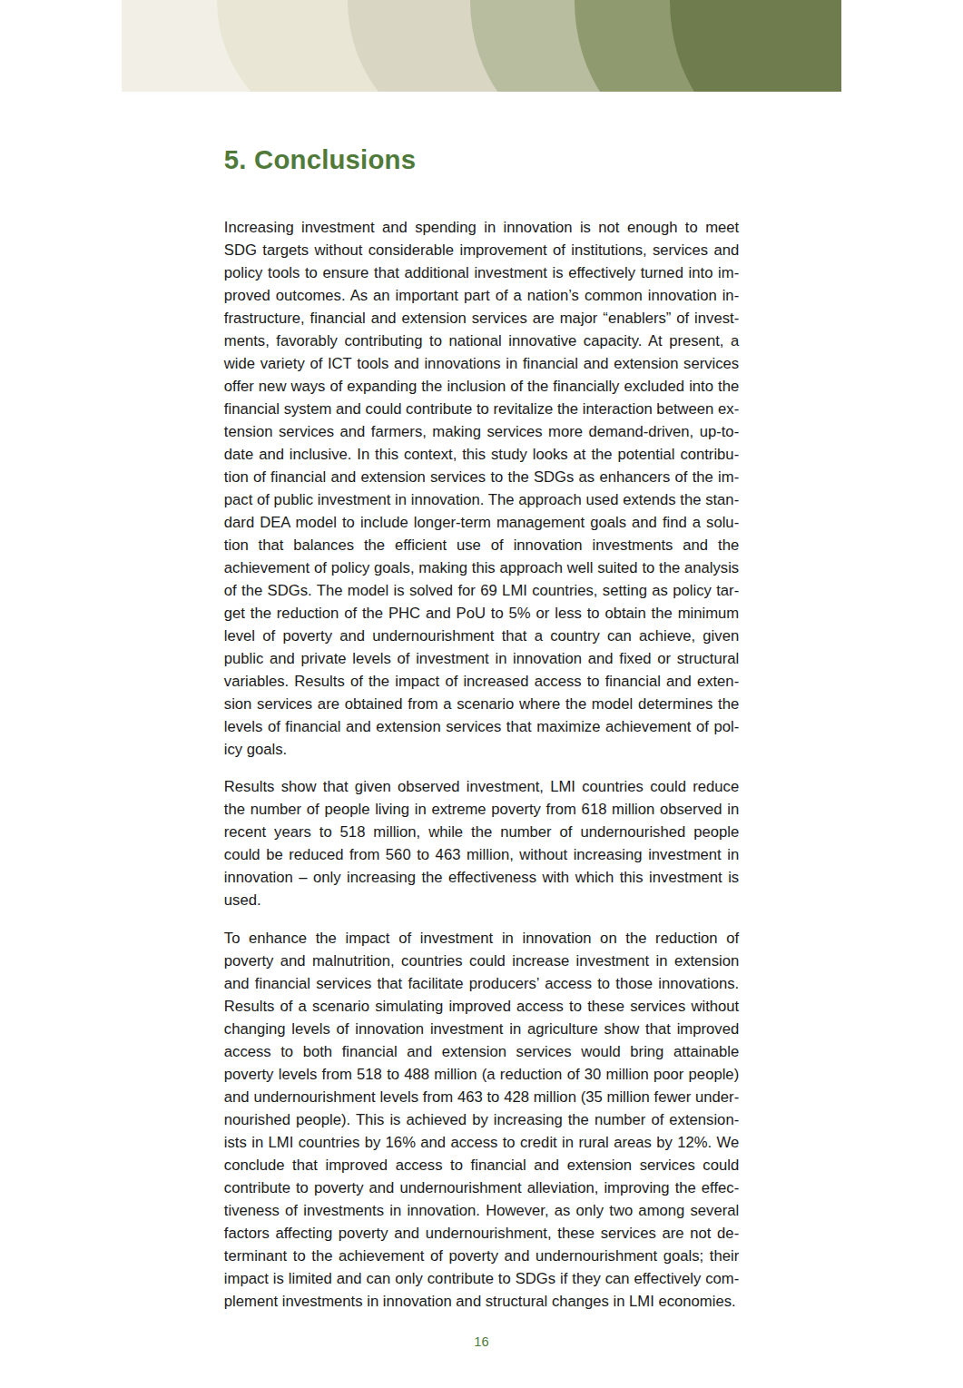5. Conclusions
Increasing investment and spending in innovation is not enough to meet SDG targets without considerable improvement of institutions, services and policy tools to ensure that additional investment is effectively turned into improved outcomes. As an important part of a nation’s common innovation infrastructure, financial and extension services are major “enablers” of investments, favorably contributing to national innovative capacity. At present, a wide variety of ICT tools and innovations in financial and extension services offer new ways of expanding the inclusion of the financially excluded into the financial system and could contribute to revitalize the interaction between extension services and farmers, making services more demand-driven, up-to-date and inclusive. In this context, this study looks at the potential contribution of financial and extension services to the SDGs as enhancers of the impact of public investment in innovation. The approach used extends the standard DEA model to include longer-term management goals and find a solution that balances the efficient use of innovation investments and the achievement of policy goals, making this approach well suited to the analysis of the SDGs. The model is solved for 69 LMI countries, setting as policy target the reduction of the PHC and PoU to 5% or less to obtain the minimum level of poverty and undernourishment that a country can achieve, given public and private levels of investment in innovation and fixed or structural variables. Results of the impact of increased access to financial and extension services are obtained from a scenario where the model determines the levels of financial and extension services that maximize achievement of policy goals.
Results show that given observed investment, LMI countries could reduce the number of people living in extreme poverty from 618 million observed in recent years to 518 million, while the number of undernourished people could be reduced from 560 to 463 million, without increasing investment in innovation – only increasing the effectiveness with which this investment is used.
To enhance the impact of investment in innovation on the reduction of poverty and malnutrition, countries could increase investment in extension and financial services that facilitate producers’ access to those innovations. Results of a scenario simulating improved access to these services without changing levels of innovation investment in agriculture show that improved access to both financial and extension services would bring attainable poverty levels from 518 to 488 million (a reduction of 30 million poor people) and undernourishment levels from 463 to 428 million (35 million fewer undernourished people). This is achieved by increasing the number of extensionists in LMI countries by 16% and access to credit in rural areas by 12%. We conclude that improved access to financial and extension services could contribute to poverty and undernourishment alleviation, improving the effectiveness of investments in innovation. However, as only two among several factors affecting poverty and undernourishment, these services are not determinant to the achievement of poverty and undernourishment goals; their impact is limited and can only contribute to SDGs if they can effectively complement investments in innovation and structural changes in LMI economies.
16